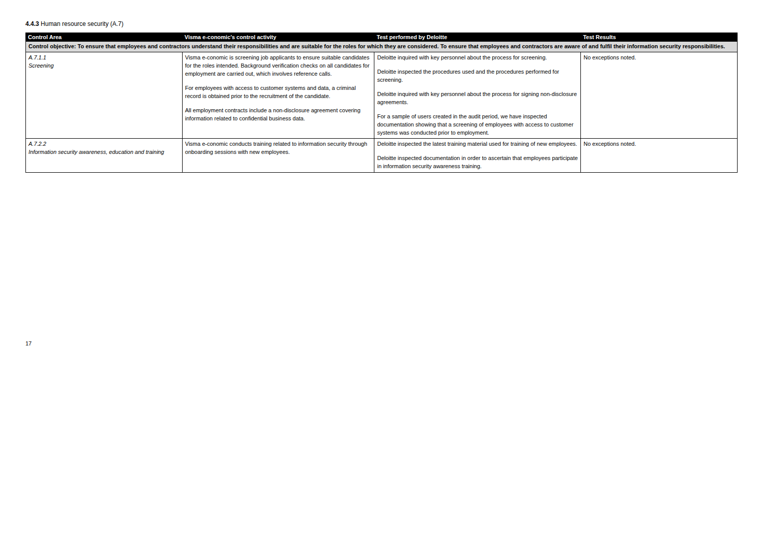4.4.3 Human resource security (A.7)
| Control Area | Visma e-conomic’s control activity | Test performed by Deloitte | Test Results |
| --- | --- | --- | --- |
| Control objective: To ensure that employees and contractors understand their responsibilities and are suitable for the roles for which they are considered. To ensure that employees and contractors are aware of and fulfil their information security responsibilities. |
| A.7.1.1 Screening | Visma e-conomic is screening job applicants to ensure suitable candidates for the roles intended. Background verification checks on all candidates for employment are carried out, which involves reference calls. For employees with access to customer systems and data, a criminal record is obtained prior to the recruitment of the candidate. All employment contracts include a non-disclosure agreement covering information related to confidential business data. | Deloitte inquired with key personnel about the process for screening. Deloitte inspected the procedures used and the procedures performed for screening. Deloitte inquired with key personnel about the process for signing non-disclosure agreements. For a sample of users created in the audit period, we have inspected documentation showing that a screening of employees with access to customer systems was conducted prior to employment. | No exceptions noted. |
| A.7.2.2 Information security awareness, education and training | Visma e-conomic conducts training related to information security through onboarding sessions with new employees. | Deloitte inspected the latest training material used for training of new employees. Deloitte inspected documentation in order to ascertain that employees participate in information security awareness training. | No exceptions noted. |
17